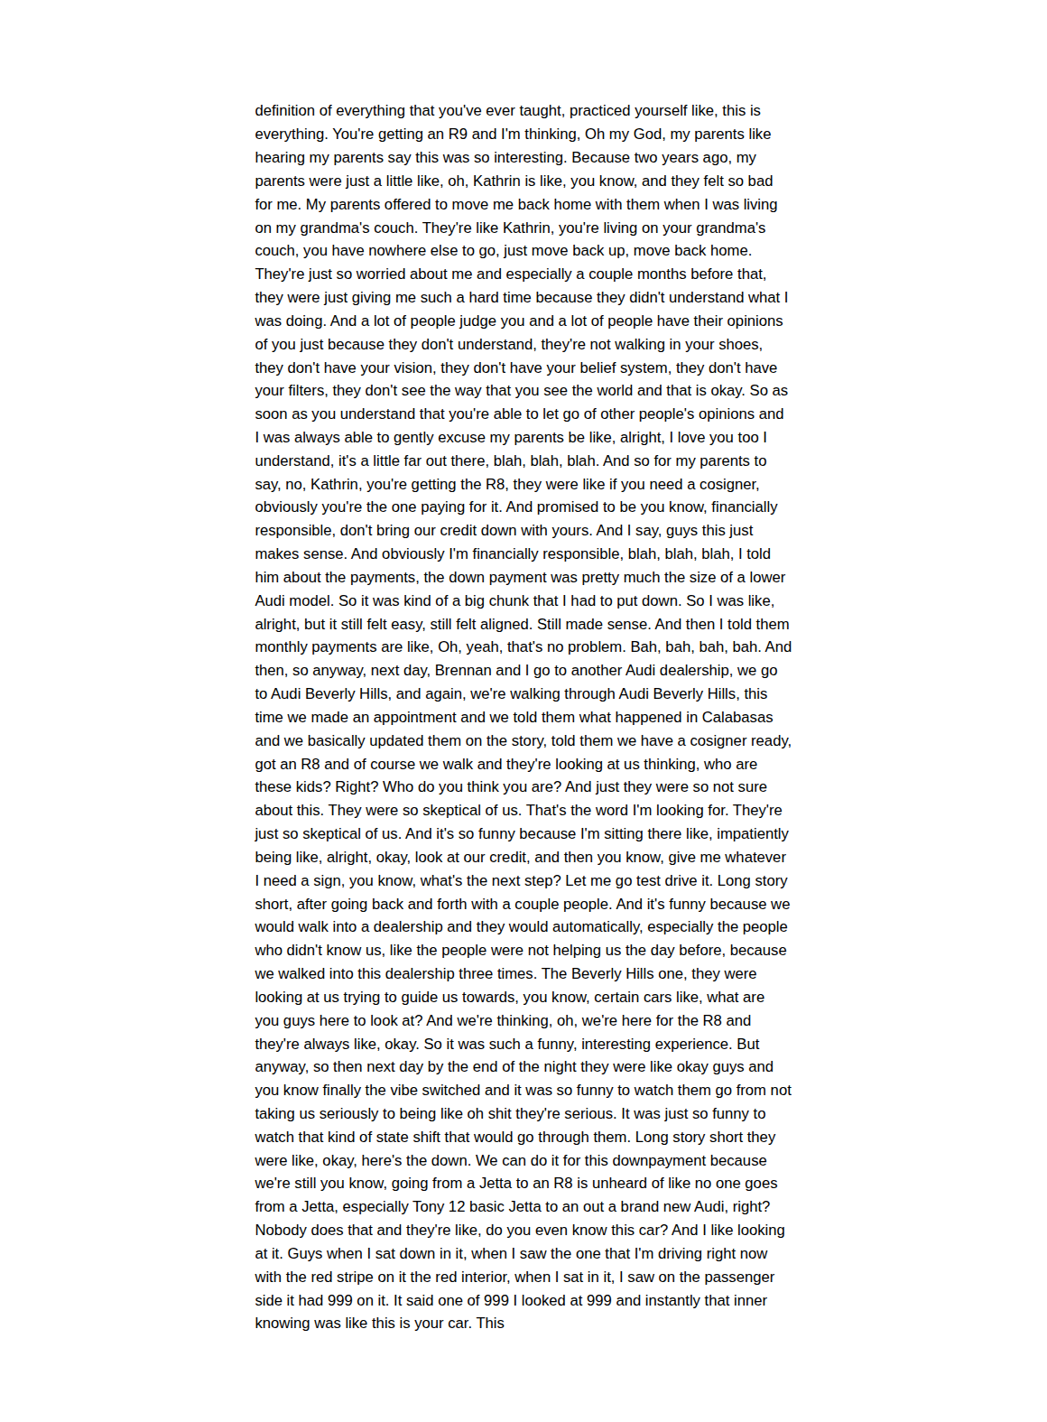definition of everything that you've ever taught, practiced yourself like, this is everything. You're getting an R9 and I'm thinking, Oh my God, my parents like hearing my parents say this was so interesting. Because two years ago, my parents were just a little like, oh, Kathrin is like, you know, and they felt so bad for me. My parents offered to move me back home with them when I was living on my grandma's couch. They're like Kathrin, you're living on your grandma's couch, you have nowhere else to go, just move back up, move back home. They're just so worried about me and especially a couple months before that, they were just giving me such a hard time because they didn't understand what I was doing. And a lot of people judge you and a lot of people have their opinions of you just because they don't understand, they're not walking in your shoes, they don't have your vision, they don't have your belief system, they don't have your filters, they don't see the way that you see the world and that is okay. So as soon as you understand that you're able to let go of other people's opinions and I was always able to gently excuse my parents be like, alright, I love you too I understand, it's a little far out there, blah, blah, blah. And so for my parents to say, no, Kathrin, you're getting the R8, they were like if you need a cosigner, obviously you're the one paying for it. And promised to be you know, financially responsible, don't bring our credit down with yours. And I say, guys this just makes sense. And obviously I'm financially responsible, blah, blah, blah, I told him about the payments, the down payment was pretty much the size of a lower Audi model. So it was kind of a big chunk that I had to put down. So I was like, alright, but it still felt easy, still felt aligned. Still made sense. And then I told them monthly payments are like, Oh, yeah, that's no problem. Bah, bah, bah, bah. And then, so anyway, next day, Brennan and I go to another Audi dealership, we go to Audi Beverly Hills, and again, we're walking through Audi Beverly Hills, this time we made an appointment and we told them what happened in Calabasas and we basically updated them on the story, told them we have a cosigner ready, got an R8 and of course we walk and they're looking at us thinking, who are these kids? Right? Who do you think you are? And just they were so not sure about this. They were so skeptical of us. That's the word I'm looking for. They're just so skeptical of us. And it's so funny because I'm sitting there like, impatiently being like, alright, okay, look at our credit, and then you know, give me whatever I need a sign, you know, what's the next step? Let me go test drive it. Long story short, after going back and forth with a couple people. And it's funny because we would walk into a dealership and they would automatically, especially the people who didn't know us, like the people were not helping us the day before, because we walked into this dealership three times. The Beverly Hills one, they were looking at us trying to guide us towards, you know, certain cars like, what are you guys here to look at? And we're thinking, oh, we're here for the R8 and they're always like, okay. So it was such a funny, interesting experience. But anyway, so then next day by the end of the night they were like okay guys and you know finally the vibe switched and it was so funny to watch them go from not taking us seriously to being like oh shit they're serious. It was just so funny to watch that kind of state shift that would go through them. Long story short they were like, okay, here's the down. We can do it for this downpayment because we're still you know, going from a Jetta to an R8 is unheard of like no one goes from a Jetta, especially Tony 12 basic Jetta to an out a brand new Audi, right? Nobody does that and they're like, do you even know this car? And I like looking at it. Guys when I sat down in it, when I saw the one that I'm driving right now with the red stripe on it the red interior, when I sat in it, I saw on the passenger side it had 999 on it. It said one of 999 I looked at 999 and instantly that inner knowing was like this is your car. This